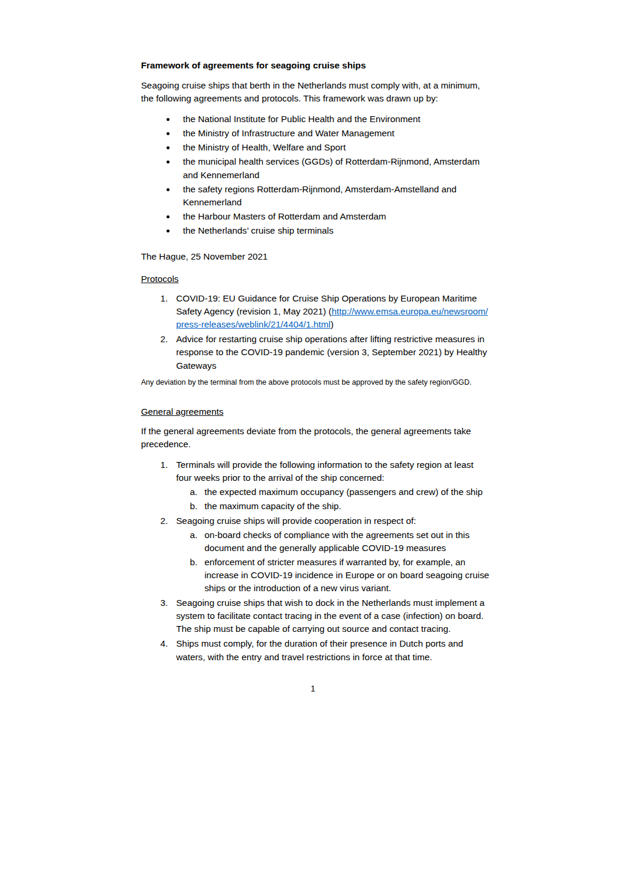Framework of agreements for seagoing cruise ships
Seagoing cruise ships that berth in the Netherlands must comply with, at a minimum, the following agreements and protocols. This framework was drawn up by:
the National Institute for Public Health and the Environment
the Ministry of Infrastructure and Water Management
the Ministry of Health, Welfare and Sport
the municipal health services (GGDs) of Rotterdam-Rijnmond, Amsterdam and Kennemerland
the safety regions Rotterdam-Rijnmond, Amsterdam-Amstelland and Kennemerland
the Harbour Masters of Rotterdam and Amsterdam
the Netherlands’ cruise ship terminals
The Hague, 25 November 2021
Protocols
COVID-19: EU Guidance for Cruise Ship Operations by European Maritime Safety Agency (revision 1, May 2021) (http://www.emsa.europa.eu/newsroom/press-releases/weblink/21/4404/1.html)
Advice for restarting cruise ship operations after lifting restrictive measures in response to the COVID-19 pandemic (version 3, September 2021) by Healthy Gateways
Any deviation by the terminal from the above protocols must be approved by the safety region/GGD.
General agreements
If the general agreements deviate from the protocols, the general agreements take precedence.
Terminals will provide the following information to the safety region at least four weeks prior to the arrival of the ship concerned:
the expected maximum occupancy (passengers and crew) of the ship
the maximum capacity of the ship.
Seagoing cruise ships will provide cooperation in respect of:
on-board checks of compliance with the agreements set out in this document and the generally applicable COVID-19 measures
enforcement of stricter measures if warranted by, for example, an increase in COVID-19 incidence in Europe or on board seagoing cruise ships or the introduction of a new virus variant.
Seagoing cruise ships that wish to dock in the Netherlands must implement a system to facilitate contact tracing in the event of a case (infection) on board. The ship must be capable of carrying out source and contact tracing.
Ships must comply, for the duration of their presence in Dutch ports and waters, with the entry and travel restrictions in force at that time.
1